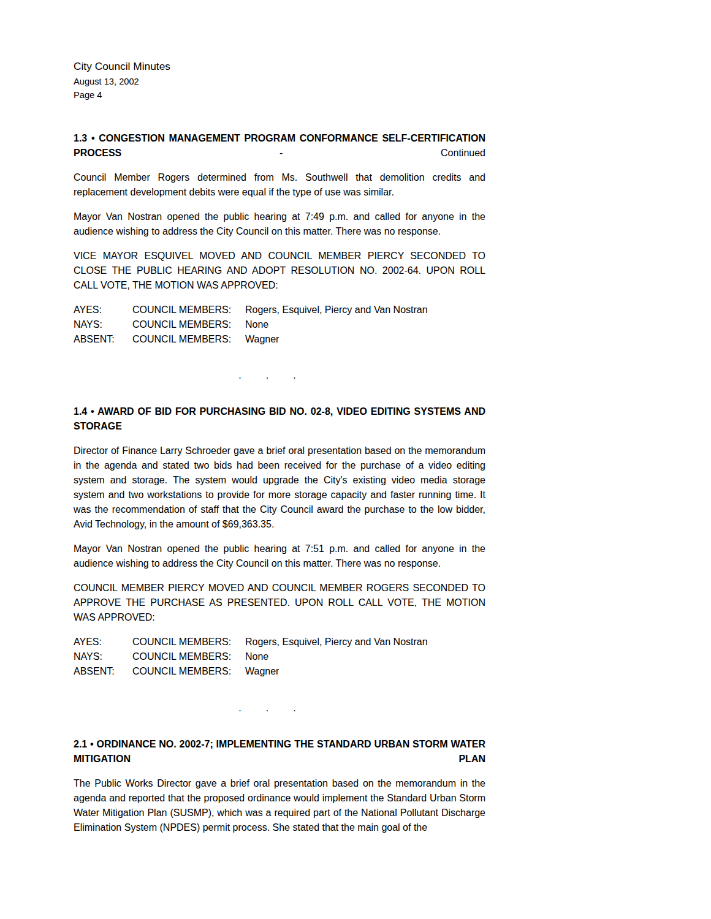City Council Minutes
August 13, 2002
Page 4
1.3 • CONGESTION MANAGEMENT PROGRAM CONFORMANCE SELF-CERTIFICATION PROCESS - Continued
Council Member Rogers determined from Ms. Southwell that demolition credits and replacement development debits were equal if the type of use was similar.
Mayor Van Nostran opened the public hearing at 7:49 p.m. and called for anyone in the audience wishing to address the City Council on this matter. There was no response.
VICE MAYOR ESQUIVEL MOVED AND COUNCIL MEMBER PIERCY SECONDED TO CLOSE THE PUBLIC HEARING AND ADOPT RESOLUTION NO. 2002-64. UPON ROLL CALL VOTE, THE MOTION WAS APPROVED:
| AYES: | COUNCIL MEMBERS: | Rogers, Esquivel, Piercy and Van Nostran |
| NAYS: | COUNCIL MEMBERS: | None |
| ABSENT: | COUNCIL MEMBERS: | Wagner |
...
1.4 • AWARD OF BID FOR PURCHASING BID NO. 02-8, VIDEO EDITING SYSTEMS AND STORAGE
Director of Finance Larry Schroeder gave a brief oral presentation based on the memorandum in the agenda and stated two bids had been received for the purchase of a video editing system and storage. The system would upgrade the City's existing video media storage system and two workstations to provide for more storage capacity and faster running time. It was the recommendation of staff that the City Council award the purchase to the low bidder, Avid Technology, in the amount of $69,363.35.
Mayor Van Nostran opened the public hearing at 7:51 p.m. and called for anyone in the audience wishing to address the City Council on this matter. There was no response.
COUNCIL MEMBER PIERCY MOVED AND COUNCIL MEMBER ROGERS SECONDED TO APPROVE THE PURCHASE AS PRESENTED. UPON ROLL CALL VOTE, THE MOTION WAS APPROVED:
| AYES: | COUNCIL MEMBERS: | Rogers, Esquivel, Piercy and Van Nostran |
| NAYS: | COUNCIL MEMBERS: | None |
| ABSENT: | COUNCIL MEMBERS: | Wagner |
...
2.1 • ORDINANCE NO. 2002-7; IMPLEMENTING THE STANDARD URBAN STORM WATER MITIGATION PLAN
The Public Works Director gave a brief oral presentation based on the memorandum in the agenda and reported that the proposed ordinance would implement the Standard Urban Storm Water Mitigation Plan (SUSMP), which was a required part of the National Pollutant Discharge Elimination System (NPDES) permit process. She stated that the main goal of the